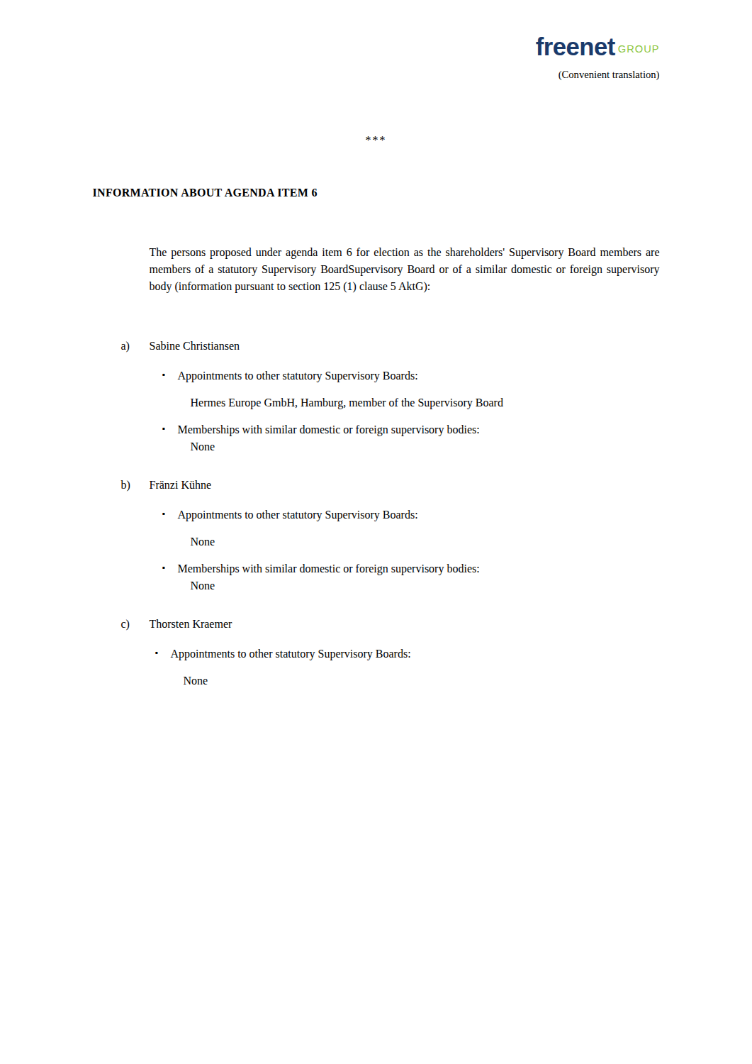freenetGROUP
(Convenient translation)
***
Information about Agenda Item 6
The persons proposed under agenda item 6 for election as the shareholders' Supervisory Board members are members of a statutory Supervisory BoardSupervisory Board or of a similar domestic or foreign supervisory body (information pursuant to section 125 (1) clause 5 AktG):
a) Sabine Christiansen
Appointments to other statutory Supervisory Boards:
Hermes Europe GmbH, Hamburg, member of the Supervisory Board
Memberships with similar domestic or foreign supervisory bodies:
None
b) Fränzi Kühne
Appointments to other statutory Supervisory Boards:
None
Memberships with similar domestic or foreign supervisory bodies:
None
c) Thorsten Kraemer
Appointments to other statutory Supervisory Boards:
None